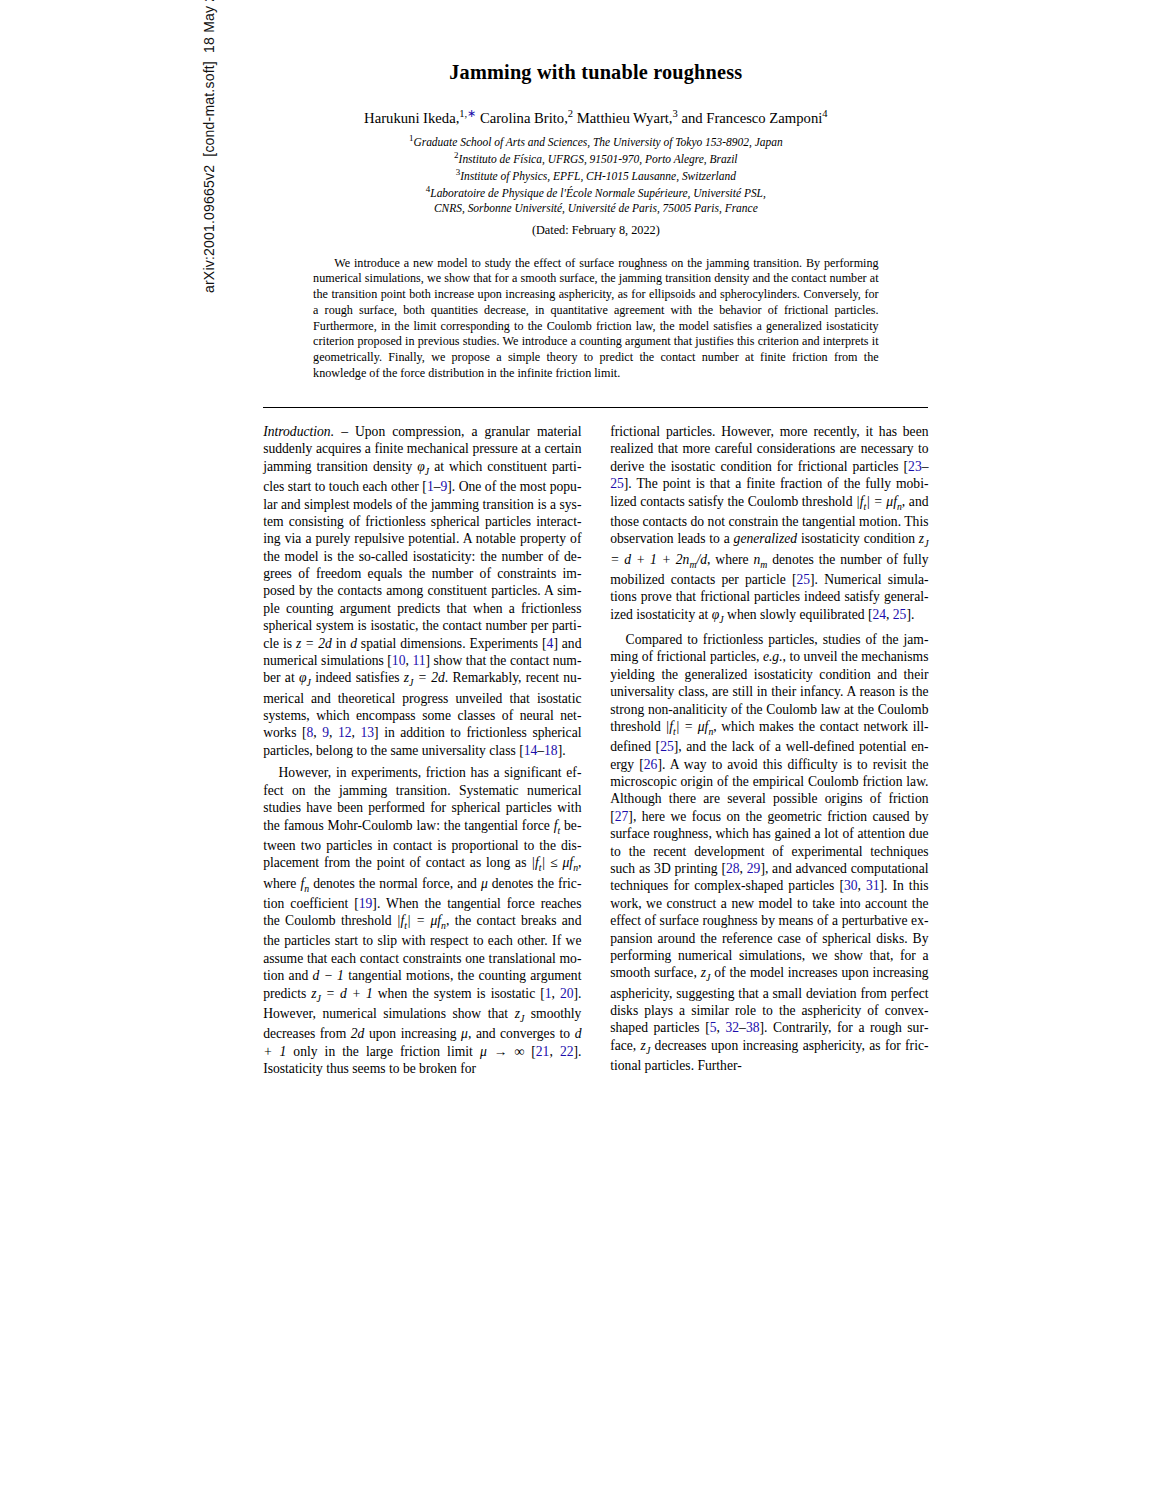arXiv:2001.09665v2 [cond-mat.soft] 18 May 2020
Jamming with tunable roughness
Harukuni Ikeda,1,∗ Carolina Brito,2 Matthieu Wyart,3 and Francesco Zamponi4
1Graduate School of Arts and Sciences, The University of Tokyo 153-8902, Japan
2Instituto de Física, UFRGS, 91501-970, Porto Alegre, Brazil
3Institute of Physics, EPFL, CH-1015 Lausanne, Switzerland
4Laboratoire de Physique de l'École Normale Supérieure, Université PSL,
CNRS, Sorbonne Université, Université de Paris, 75005 Paris, France
(Dated: February 8, 2022)
We introduce a new model to study the effect of surface roughness on the jamming transition. By performing numerical simulations, we show that for a smooth surface, the jamming transition density and the contact number at the transition point both increase upon increasing asphericity, as for ellipsoids and spherocylinders. Conversely, for a rough surface, both quantities decrease, in quantitative agreement with the behavior of frictional particles. Furthermore, in the limit corresponding to the Coulomb friction law, the model satisfies a generalized isostaticity criterion proposed in previous studies. We introduce a counting argument that justifies this criterion and interprets it geometrically. Finally, we propose a simple theory to predict the contact number at finite friction from the knowledge of the force distribution in the infinite friction limit.
Introduction. – Upon compression, a granular material suddenly acquires a finite mechanical pressure at a certain jamming transition density φJ at which constituent particles start to touch each other [1–9]. One of the most popular and simplest models of the jamming transition is a system consisting of frictionless spherical particles interacting via a purely repulsive potential. A notable property of the model is the so-called isostaticity: the number of degrees of freedom equals the number of constraints imposed by the contacts among constituent particles. A simple counting argument predicts that when a frictionless spherical system is isostatic, the contact number per particle is z = 2d in d spatial dimensions. Experiments [4] and numerical simulations [10, 11] show that the contact number at φJ indeed satisfies zJ = 2d. Remarkably, recent numerical and theoretical progress unveiled that isostatic systems, which encompass some classes of neural networks [8, 9, 12, 13] in addition to frictionless spherical particles, belong to the same universality class [14–18].
However, in experiments, friction has a significant effect on the jamming transition. Systematic numerical studies have been performed for spherical particles with the famous Mohr-Coulomb law: the tangential force ft between two particles in contact is proportional to the displacement from the point of contact as long as |ft| ≤ μfn, where fn denotes the normal force, and μ denotes the friction coefficient [19]. When the tangential force reaches the Coulomb threshold |ft| = μfn, the contact breaks and the particles start to slip with respect to each other. If we assume that each contact constraints one translational motion and d − 1 tangential motions, the counting argument predicts zJ = d + 1 when the system is isostatic [1, 20]. However, numerical simulations show that zJ smoothly decreases from 2d upon increasing μ, and converges to d + 1 only in the large friction limit μ → ∞ [21, 22]. Isostaticity thus seems to be broken for
frictional particles. However, more recently, it has been realized that more careful considerations are necessary to derive the isostatic condition for frictional particles [23–25]. The point is that a finite fraction of the fully mobilized contacts satisfy the Coulomb threshold |ft| = μfn, and those contacts do not constrain the tangential motion. This observation leads to a generalized isostaticity condition zJ = d + 1 + 2nm/d, where nm denotes the number of fully mobilized contacts per particle [25]. Numerical simulations prove that frictional particles indeed satisfy generalized isostaticity at φJ when slowly equilibrated [24, 25].
Compared to frictionless particles, studies of the jamming of frictional particles, e.g., to unveil the mechanisms yielding the generalized isostaticity condition and their universality class, are still in their infancy. A reason is the strong non-analiticity of the Coulomb law at the Coulomb threshold |ft| = μfn, which makes the contact network ill-defined [25], and the lack of a well-defined potential energy [26]. A way to avoid this difficulty is to revisit the microscopic origin of the empirical Coulomb friction law. Although there are several possible origins of friction [27], here we focus on the geometric friction caused by surface roughness, which has gained a lot of attention due to the recent development of experimental techniques such as 3D printing [28, 29], and advanced computational techniques for complex-shaped particles [30, 31]. In this work, we construct a new model to take into account the effect of surface roughness by means of a perturbative expansion around the reference case of spherical disks. By performing numerical simulations, we show that, for a smooth surface, zJ of the model increases upon increasing asphericity, suggesting that a small deviation from perfect disks plays a similar role to the asphericity of convex-shaped particles [5, 32–38]. Contrarily, for a rough surface, zJ decreases upon increasing asphericity, as for frictional particles. Further-